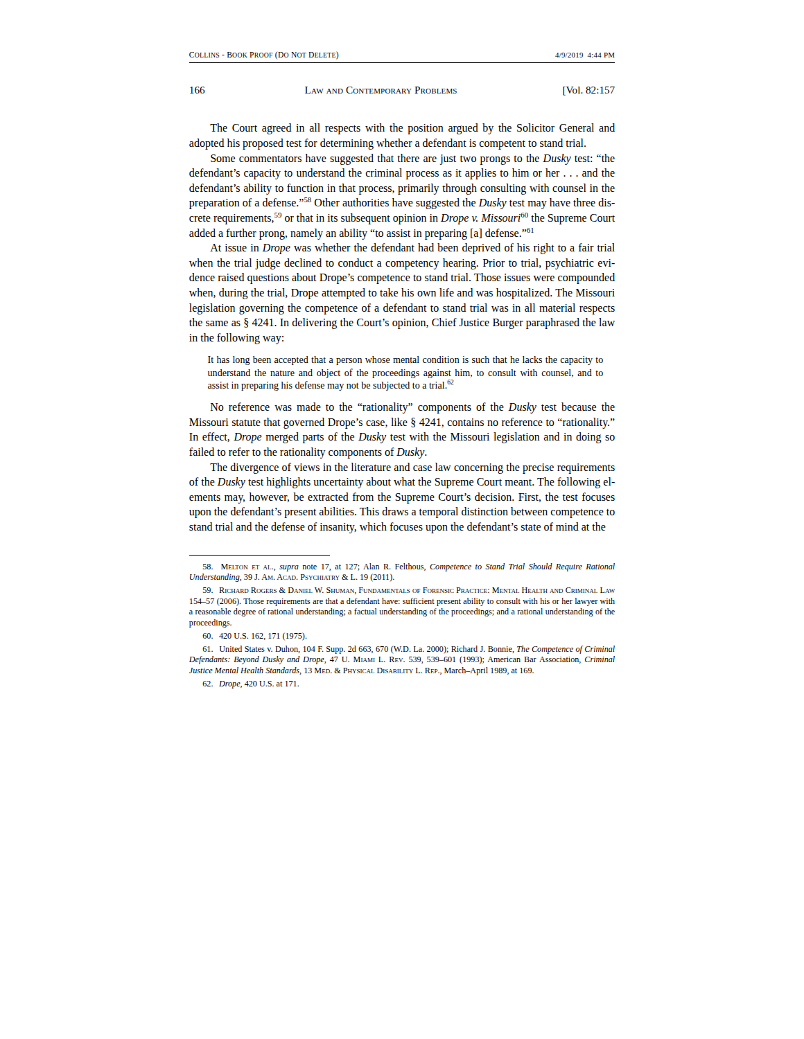COLLINS - BOOK PROOF (DO NOT DELETE) 4/9/2019 4:44 PM
166 Law and Contemporary Problems [Vol. 82:157
The Court agreed in all respects with the position argued by the Solicitor General and adopted his proposed test for determining whether a defendant is competent to stand trial.
Some commentators have suggested that there are just two prongs to the Dusky test: “the defendant’s capacity to understand the criminal process as it applies to him or her . . . and the defendant’s ability to function in that process, primarily through consulting with counsel in the preparation of a defense.”58 Other authorities have suggested the Dusky test may have three discrete requirements,59 or that in its subsequent opinion in Drope v. Missouri60 the Supreme Court added a further prong, namely an ability “to assist in preparing [a] defense.”61
At issue in Drope was whether the defendant had been deprived of his right to a fair trial when the trial judge declined to conduct a competency hearing. Prior to trial, psychiatric evidence raised questions about Drope’s competence to stand trial. Those issues were compounded when, during the trial, Drope attempted to take his own life and was hospitalized. The Missouri legislation governing the competence of a defendant to stand trial was in all material respects the same as § 4241. In delivering the Court’s opinion, Chief Justice Burger paraphrased the law in the following way:
It has long been accepted that a person whose mental condition is such that he lacks the capacity to understand the nature and object of the proceedings against him, to consult with counsel, and to assist in preparing his defense may not be subjected to a trial.62
No reference was made to the “rationality” components of the Dusky test because the Missouri statute that governed Drope’s case, like § 4241, contains no reference to “rationality.” In effect, Drope merged parts of the Dusky test with the Missouri legislation and in doing so failed to refer to the rationality components of Dusky.
The divergence of views in the literature and case law concerning the precise requirements of the Dusky test highlights uncertainty about what the Supreme Court meant. The following elements may, however, be extracted from the Supreme Court’s decision. First, the test focuses upon the defendant’s present abilities. This draws a temporal distinction between competence to stand trial and the defense of insanity, which focuses upon the defendant’s state of mind at the
58. Melton et al., supra note 17, at 127; Alan R. Felthous, Competence to Stand Trial Should Require Rational Understanding, 39 J. Am. Acad. Psychiatry & L. 19 (2011).
59. Richard Rogers & Daniel W. Shuman, Fundamentals of Forensic Practice: Mental Health and Criminal Law 154–57 (2006). Those requirements are that a defendant have: sufficient present ability to consult with his or her lawyer with a reasonable degree of rational understanding; a factual understanding of the proceedings; and a rational understanding of the proceedings.
60. 420 U.S. 162, 171 (1975).
61. United States v. Duhon, 104 F. Supp. 2d 663, 670 (W.D. La. 2000); Richard J. Bonnie, The Competence of Criminal Defendants: Beyond Dusky and Drope, 47 U. Miami L. Rev. 539, 539–601 (1993); American Bar Association, Criminal Justice Mental Health Standards, 13 Med. & Physical Disability L. Rep., March–April 1989, at 169.
62. Drope, 420 U.S. at 171.